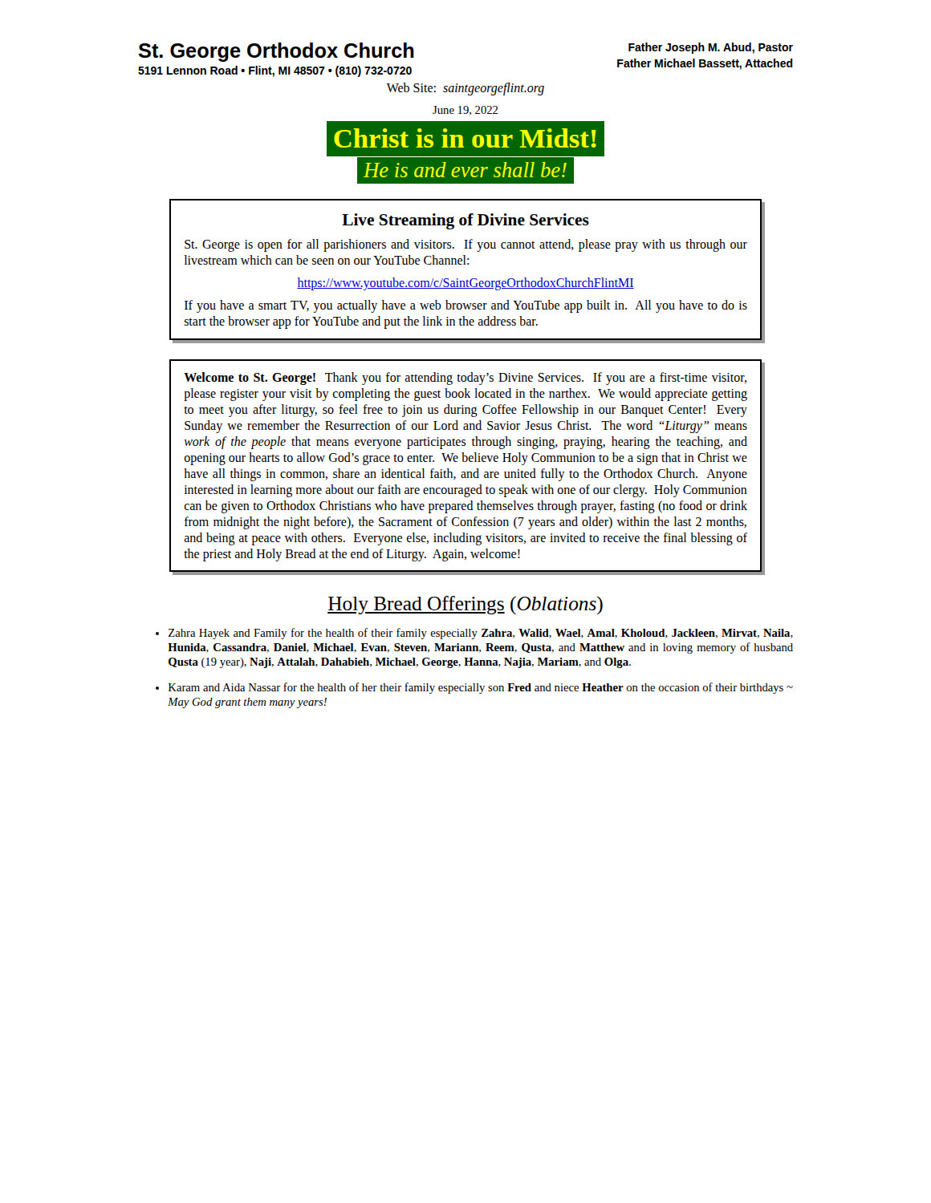St. George Orthodox Church
5191 Lennon Road • Flint, MI 48507 • (810) 732-0720
Father Joseph M. Abud, Pastor
Father Michael Bassett, Attached
Web Site: saintgeorgeflint.org
June 19, 2022
Christ is in our Midst!
He is and ever shall be!
Live Streaming of Divine Services
St. George is open for all parishioners and visitors. If you cannot attend, please pray with us through our livestream which can be seen on our YouTube Channel:
https://www.youtube.com/c/SaintGeorgeOrthodoxChurchFlintMI
If you have a smart TV, you actually have a web browser and YouTube app built in. All you have to do is start the browser app for YouTube and put the link in the address bar.
Welcome to St. George! Thank you for attending today’s Divine Services. If you are a first-time visitor, please register your visit by completing the guest book located in the narthex. We would appreciate getting to meet you after liturgy, so feel free to join us during Coffee Fellowship in our Banquet Center! Every Sunday we remember the Resurrection of our Lord and Savior Jesus Christ. The word “Liturgy” means work of the people that means everyone participates through singing, praying, hearing the teaching, and opening our hearts to allow God’s grace to enter. We believe Holy Communion to be a sign that in Christ we have all things in common, share an identical faith, and are united fully to the Orthodox Church. Anyone interested in learning more about our faith are encouraged to speak with one of our clergy. Holy Communion can be given to Orthodox Christians who have prepared themselves through prayer, fasting (no food or drink from midnight the night before), the Sacrament of Confession (7 years and older) within the last 2 months, and being at peace with others. Everyone else, including visitors, are invited to receive the final blessing of the priest and Holy Bread at the end of Liturgy. Again, welcome!
Holy Bread Offerings (Oblations)
Zahra Hayek and Family for the health of their family especially Zahra, Walid, Wael, Amal, Kholoud, Jackleen, Mirvat, Naila, Hunida, Cassandra, Daniel, Michael, Evan, Steven, Mariann, Reem, Qusta, and Matthew and in loving memory of husband Qusta (19 year), Naji, Attalah, Dahabieh, Michael, George, Hanna, Najia, Mariam, and Olga.
Karam and Aida Nassar for the health of her their family especially son Fred and niece Heather on the occasion of their birthdays ~ May God grant them many years!